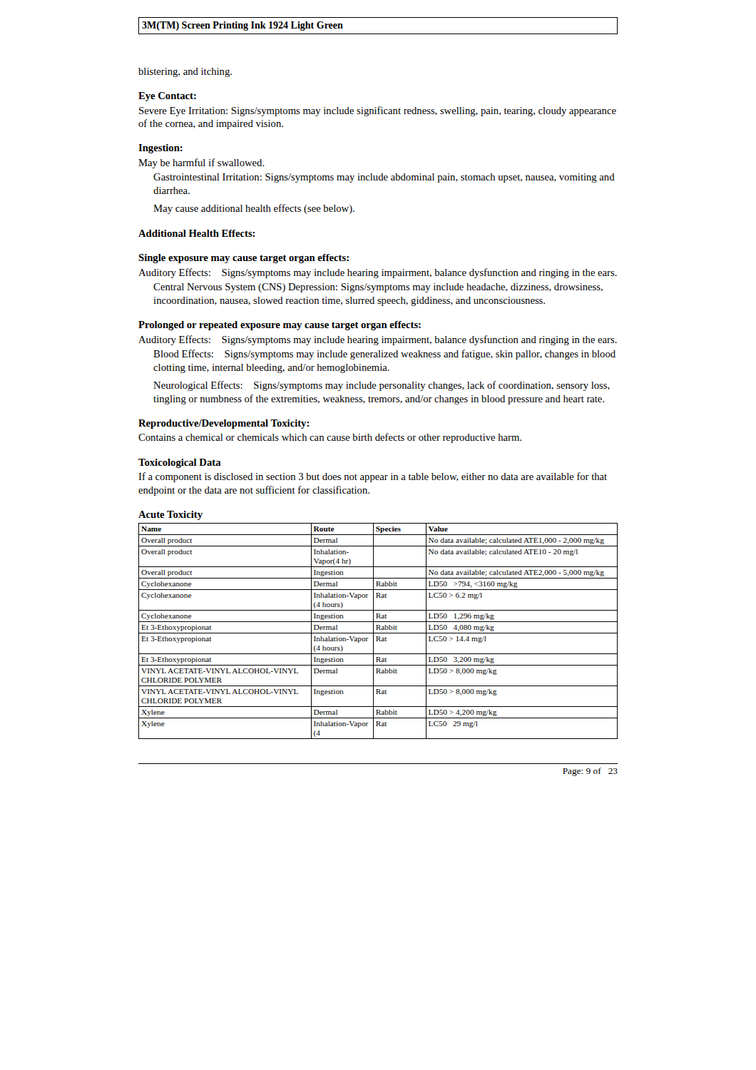3M(TM) Screen Printing Ink 1924 Light Green
blistering, and itching.
Eye Contact:
Severe Eye Irritation: Signs/symptoms may include significant redness, swelling, pain, tearing, cloudy appearance of the cornea, and impaired vision.
Ingestion:
May be harmful if swallowed.
Gastrointestinal Irritation: Signs/symptoms may include abdominal pain, stomach upset, nausea, vomiting and diarrhea.
May cause additional health effects (see below).
Additional Health Effects:
Single exposure may cause target organ effects:
Auditory Effects: Signs/symptoms may include hearing impairment, balance dysfunction and ringing in the ears.
Central Nervous System (CNS) Depression: Signs/symptoms may include headache, dizziness, drowsiness, incoordination, nausea, slowed reaction time, slurred speech, giddiness, and unconsciousness.
Prolonged or repeated exposure may cause target organ effects:
Auditory Effects: Signs/symptoms may include hearing impairment, balance dysfunction and ringing in the ears.
Blood Effects: Signs/symptoms may include generalized weakness and fatigue, skin pallor, changes in blood clotting time, internal bleeding, and/or hemoglobinemia.
Neurological Effects: Signs/symptoms may include personality changes, lack of coordination, sensory loss, tingling or numbness of the extremities, weakness, tremors, and/or changes in blood pressure and heart rate.
Reproductive/Developmental Toxicity:
Contains a chemical or chemicals which can cause birth defects or other reproductive harm.
Toxicological Data
If a component is disclosed in section 3 but does not appear in a table below, either no data are available for that endpoint or the data are not sufficient for classification.
Acute Toxicity
| Name | Route | Species | Value |
| --- | --- | --- | --- |
| Overall product | Dermal | | No data available; calculated ATE1,000 - 2,000 mg/kg |
| Overall product | Inhalation-Vapor(4 hr) | | No data available; calculated ATE10 - 20 mg/l |
| Overall product | Ingestion | | No data available; calculated ATE2,000 - 5,000 mg/kg |
| Cyclohexanone | Dermal | Rabbit | LD50 >794, <3160 mg/kg |
| Cyclohexanone | Inhalation-Vapor (4 hours) | Rat | LC50 > 6.2 mg/l |
| Cyclohexanone | Ingestion | Rat | LD50 1,296 mg/kg |
| Et 3-Ethoxypropionat | Dermal | Rabbit | LD50 4,080 mg/kg |
| Et 3-Ethoxypropionat | Inhalation-Vapor (4 hours) | Rat | LC50 > 14.4 mg/l |
| Et 3-Ethoxypropionat | Ingestion | Rat | LD50 3,200 mg/kg |
| VINYL ACETATE-VINYL ALCOHOL-VINYL CHLORIDE POLYMER | Dermal | Rabbit | LD50 > 8,000 mg/kg |
| VINYL ACETATE-VINYL ALCOHOL-VINYL CHLORIDE POLYMER | Ingestion | Rat | LD50 > 8,000 mg/kg |
| Xylene | Dermal | Rabbit | LD50 > 4,200 mg/kg |
| Xylene | Inhalation-Vapor (4 | Rat | LC50 29 mg/l |
Page: 9 of 23